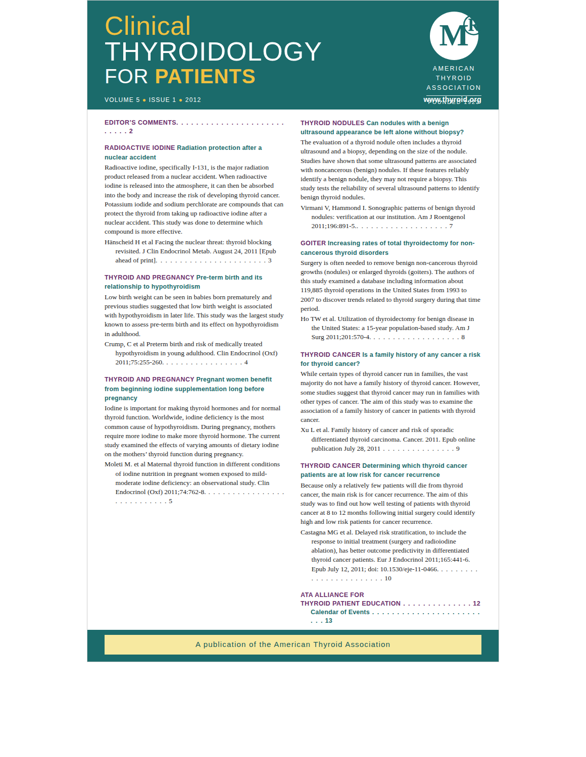M®
AMERICAN
THYROID
ASSOCIATION
FOUNDED 1923
Clinical THYROIDOLOGY FOR PATIENTS
VOLUME 5 ● ISSUE 1 ● 2012
www.thyroid.org
EDITOR’S COMMENTS. . . . . . . . . . . . . . . . . . . . . . . . . . . 2
RADIOACTIVE IODINE Radiation protection after a nuclear accident
Radioactive iodine, specifically I-131, is the major radiation product released from a nuclear accident. When radioactive iodine is released into the atmosphere, it can then be absorbed into the body and increase the risk of developing thyroid cancer. Potassium iodide and sodium perchlorate are compounds that can protect the thyroid from taking up radioactive iodine after a nuclear accident. This study was done to determine which compound is more effective.
Hänscheid H et al Facing the nuclear threat: thyroid blocking revisited. J Clin Endocrinol Metab. August 24, 2011 [Epub ahead of print]. . . . . . . . . . . . . . . . . . . . . . . 3
THYROID AND PREGNANCY Pre-term birth and its relationship to hypothyroidism
Low birth weight can be seen in babies born prematurely and previous studies suggested that low birth weight is associated with hypothyroidism in later life. This study was the largest study known to assess pre-term birth and its effect on hypothyroidism in adulthood.
Crump, C et al Preterm birth and risk of medically treated hypothyroidism in young adulthood. Clin Endocrinol (Oxf) 2011;75:255-260. . . . . . . . . . . . . . . . . 4
THYROID AND PREGNANCY Pregnant women benefit from beginning iodine supplementation long before pregnancy
Iodine is important for making thyroid hormones and for normal thyroid function. Worldwide, iodine deficiency is the most common cause of hypothyroidism. During pregnancy, mothers require more iodine to make more thyroid hormone. The current study examined the effects of varying amounts of dietary iodine on the mothers’ thyroid function during pregnancy.
Moleti M. et al Maternal thyroid function in different conditions of iodine nutrition in pregnant women exposed to mild-moderate iodine deficiency: an observational study. Clin Endocrinol (Oxf) 2011;74:762-8. . . . . . . . . . . . . . . . . . . . . . . . . . . . 5
THYROID NODULES Can nodules with a benign ultrasound appearance be left alone without biopsy?
The evaluation of a thyroid nodule often includes a thyroid ultrasound and a biopsy, depending on the size of the nodule. Studies have shown that some ultrasound patterns are associated with noncancerous (benign) nodules. If these features reliably identify a benign nodule, they may not require a biopsy. This study tests the reliability of several ultrasound patterns to identify benign thyroid nodules.
Virmani V, Hammond I. Sonographic patterns of benign thyroid nodules: verification at our institution. Am J Roentgenol 2011;196:891-5.. . . . . . . . . . . . . . . . . . . 7
GOITER Increasing rates of total thyroidectomy for non-cancerous thyroid disorders
Surgery is often needed to remove benign non-cancerous thyroid growths (nodules) or enlarged thyroids (goiters). The authors of this study examined a database including information about 119,885 thyroid operations in the United States from 1993 to 2007 to discover trends related to thyroid surgery during that time period.
Ho TW et al. Utilization of thyroidectomy for benign disease in the United States: a 15-year population-based study. Am J Surg 2011;201:570-4. . . . . . . . . . . . . . . . . . . 8
THYROID CANCER Is a family history of any cancer a risk for thyroid cancer?
While certain types of thyroid cancer run in families, the vast majority do not have a family history of thyroid cancer. However, some studies suggest that thyroid cancer may run in families with other types of cancer. The aim of this study was to examine the association of a family history of cancer in patients with thyroid cancer.
Xu L et al. Family history of cancer and risk of sporadic differentiated thyroid carcinoma. Cancer. 2011. Epub online publication July 28, 2011 . . . . . . . . . . . . . . . 9
THYROID CANCER Determining which thyroid cancer patients are at low risk for cancer recurrence
Because only a relatively few patients will die from thyroid cancer, the main risk is for cancer recurrence. The aim of this study was to find out how well testing of patients with thyroid cancer at 8 to 12 months following initial surgery could identify high and low risk patients for cancer recurrence.
Castagna MG et al. Delayed risk stratification, to include the response to initial treatment (surgery and radioiodine ablation), has better outcome predictivity in differentiated thyroid cancer patients. Eur J Endocrinol 2011;165:441-6. Epub July 12, 2011; doi: 10.1530/eje-11-0466. . . . . . . . . . . . . . . . . . . . . . . . 10
ATA ALLIANCE FOR
THYROID PATIENT EDUCATION . . . . . . . . . . . . . . 12
Calendar of Events . . . . . . . . . . . . . . . . . . . . . . . . . 13
A publication of the American Thyroid Association